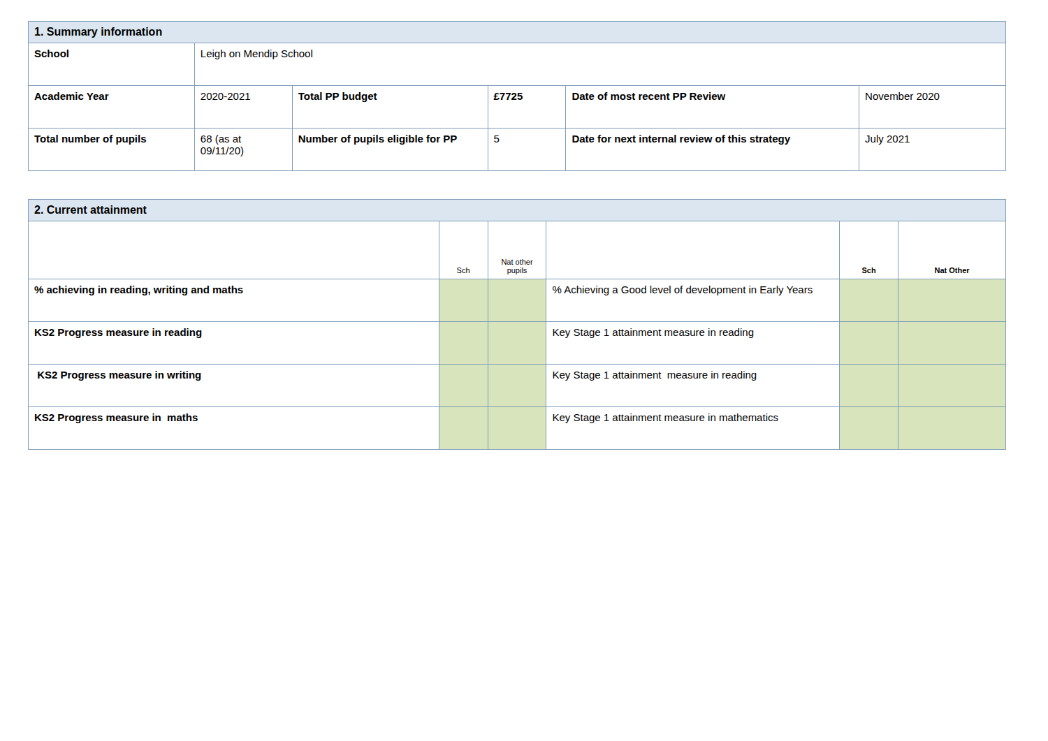| 1. Summary information |
| School | Leigh on Mendip School |
| Academic Year | 2020-2021 | Total PP budget | £7725 | Date of most recent PP Review | November 2020 |
| Total number of pupils | 68 (as at 09/11/20) | Number of pupils eligible for PP | 5 | Date for next internal review of this strategy | July 2021 |
| 2. Current attainment |
| | Sch | Nat other pupils | | Sch | Nat Other |
| % achieving in reading, writing and maths | | | % Achieving a Good level of development in Early Years | | |
| KS2 Progress measure in reading | | | Key Stage 1 attainment measure in reading | | |
| KS2 Progress measure in writing | | | Key Stage 1 attainment measure in reading | | |
| KS2 Progress measure in maths | | | Key Stage 1 attainment measure in mathematics | | |